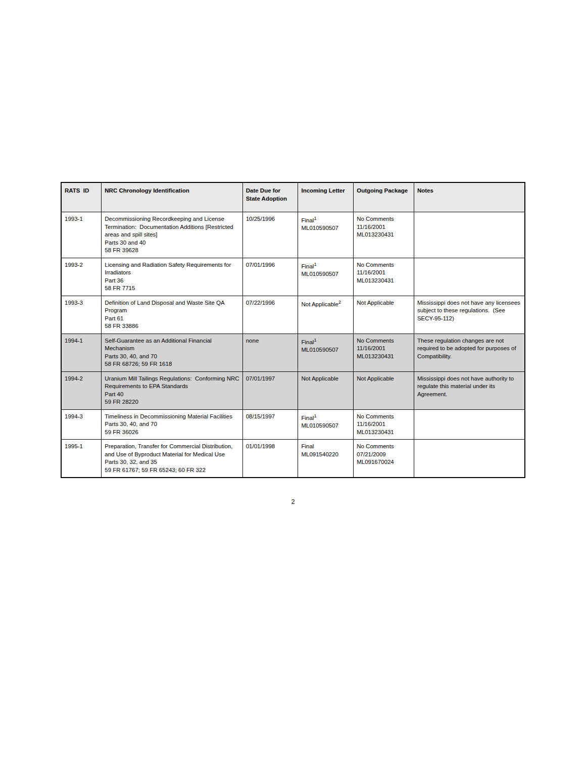| RATS ID | NRC Chronology Identification | Date Due for State Adoption | Incoming Letter | Outgoing Package | Notes |
| --- | --- | --- | --- | --- | --- |
| 1993-1 | Decommissioning Recordkeeping and License Termination: Documentation Additions [Restricted areas and spill sites] Parts 30 and 40 58 FR 39628 | 10/25/1996 | Final 1 ML010590507 | No Comments 11/16/2001 ML013230431 | |
| 1993-2 | Licensing and Radiation Safety Requirements for Irradiators Part 36 58 FR 7715 | 07/01/1996 | Final 1 ML010590507 | No Comments 11/16/2001 ML013230431 | |
| 1993-3 | Definition of Land Disposal and Waste Site QA Program Part 61 58 FR 33886 | 07/22/1996 | Not Applicable 2 | Not Applicable | Mississippi does not have any licensees subject to these regulations. (See SECY-95-112) |
| 1994-1 | Self-Guarantee as an Additional Financial Mechanism Parts 30, 40, and 70 58 FR 68726; 59 FR 1618 | none | Final 1 ML010590507 | No Comments 11/16/2001 ML013230431 | These regulation changes are not required to be adopted for purposes of Compatibility. |
| 1994-2 | Uranium Mill Tailings Regulations: Conforming NRC Requirements to EPA Standards Part 40 59 FR 28220 | 07/01/1997 | Not Applicable | Not Applicable | Mississippi does not have authority to regulate this material under its Agreement. |
| 1994-3 | Timeliness in Decommissioning Material Facilities Parts 30, 40, and 70 59 FR 36026 | 08/15/1997 | Final 1 ML010590507 | No Comments 11/16/2001 ML013230431 | |
| 1995-1 | Preparation, Transfer for Commercial Distribution, and Use of Byproduct Material for Medical Use Parts 30, 32, and 35 59 FR 61767; 59 FR 65243; 60 FR 322 | 01/01/1998 | Final ML091540220 | No Comments 07/21/2009 ML091670024 | |
2